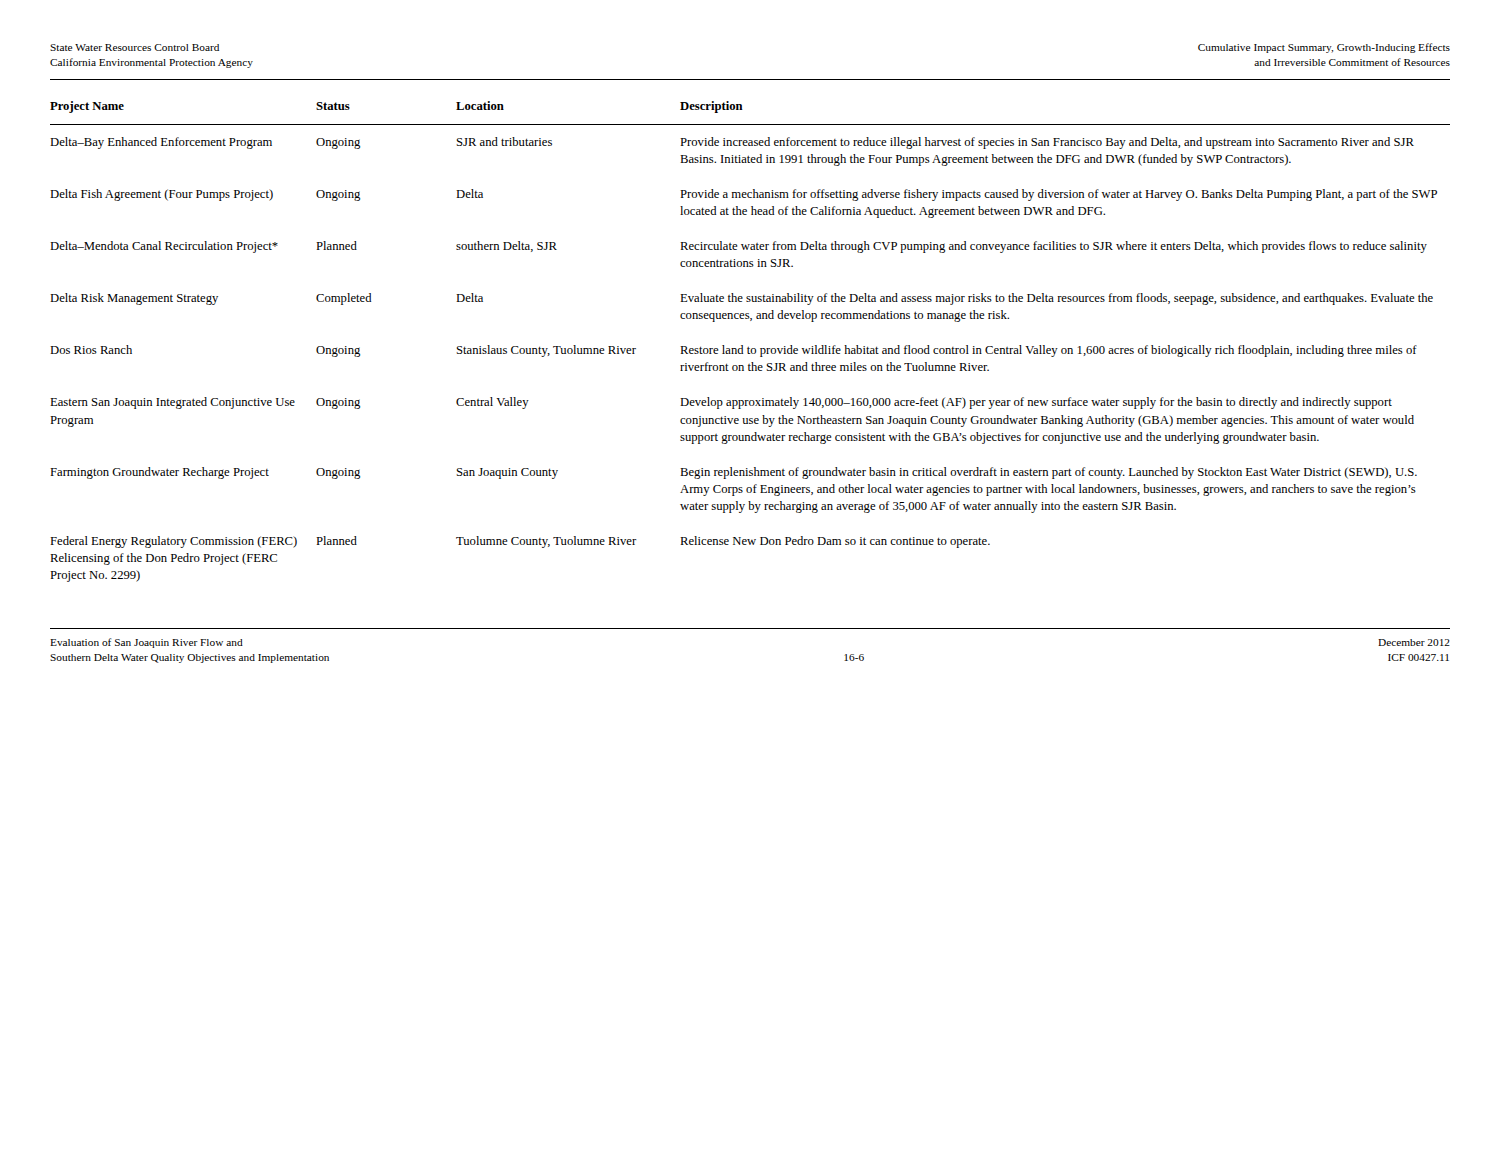State Water Resources Control Board
California Environmental Protection Agency
Cumulative Impact Summary, Growth-Inducing Effects
and Irreversible Commitment of Resources
| Project Name | Status | Location | Description |
| --- | --- | --- | --- |
| Delta–Bay Enhanced Enforcement Program | Ongoing | SJR and tributaries | Provide increased enforcement to reduce illegal harvest of species in San Francisco Bay and Delta, and upstream into Sacramento River and SJR Basins. Initiated in 1991 through the Four Pumps Agreement between the DFG and DWR (funded by SWP Contractors). |
| Delta Fish Agreement (Four Pumps Project) | Ongoing | Delta | Provide a mechanism for offsetting adverse fishery impacts caused by diversion of water at Harvey O. Banks Delta Pumping Plant, a part of the SWP located at the head of the California Aqueduct. Agreement between DWR and DFG. |
| Delta–Mendota Canal Recirculation Project* | Planned | southern Delta, SJR | Recirculate water from Delta through CVP pumping and conveyance facilities to SJR where it enters Delta, which provides flows to reduce salinity concentrations in SJR. |
| Delta Risk Management Strategy | Completed | Delta | Evaluate the sustainability of the Delta and assess major risks to the Delta resources from floods, seepage, subsidence, and earthquakes. Evaluate the consequences, and develop recommendations to manage the risk. |
| Dos Rios Ranch | Ongoing | Stanislaus County, Tuolumne River | Restore land to provide wildlife habitat and flood control in Central Valley on 1,600 acres of biologically rich floodplain, including three miles of riverfront on the SJR and three miles on the Tuolumne River. |
| Eastern San Joaquin Integrated Conjunctive Use Program | Ongoing | Central Valley | Develop approximately 140,000–160,000 acre-feet (AF) per year of new surface water supply for the basin to directly and indirectly support conjunctive use by the Northeastern San Joaquin County Groundwater Banking Authority (GBA) member agencies. This amount of water would support groundwater recharge consistent with the GBA’s objectives for conjunctive use and the underlying groundwater basin. |
| Farmington Groundwater Recharge Project | Ongoing | San Joaquin County | Begin replenishment of groundwater basin in critical overdraft in eastern part of county. Launched by Stockton East Water District (SEWD), U.S. Army Corps of Engineers, and other local water agencies to partner with local landowners, businesses, growers, and ranchers to save the region’s water supply by recharging an average of 35,000 AF of water annually into the eastern SJR Basin. |
| Federal Energy Regulatory Commission (FERC) Relicensing of the Don Pedro Project (FERC Project No. 2299) | Planned | Tuolumne County, Tuolumne River | Relicense New Don Pedro Dam so it can continue to operate. |
Evaluation of San Joaquin River Flow and
Southern Delta Water Quality Objectives and Implementation
16-6
December 2012
ICF 00427.11